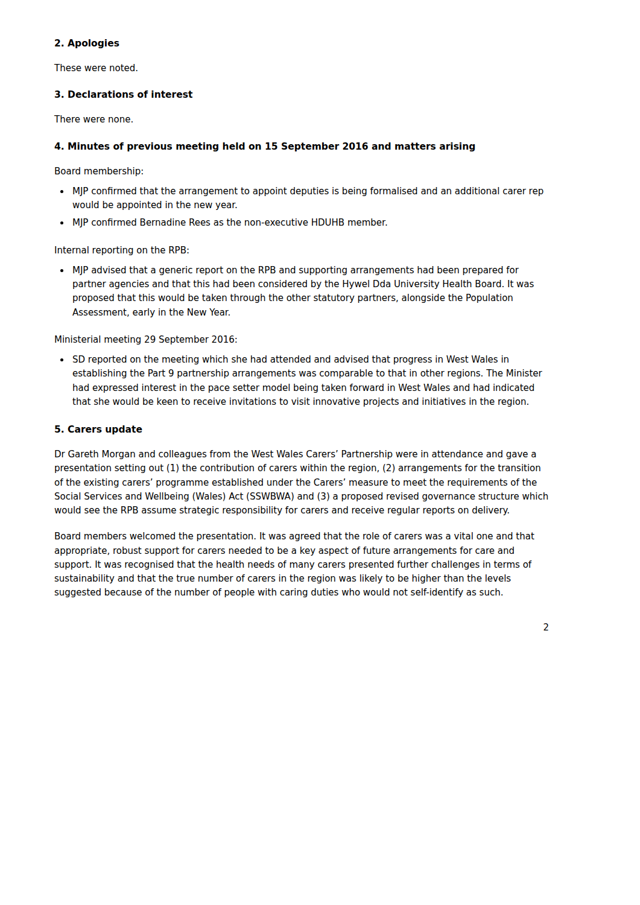2. Apologies
These were noted.
3. Declarations of interest
There were none.
4. Minutes of previous meeting held on 15 September 2016 and matters arising
Board membership:
MJP confirmed that the arrangement to appoint deputies is being formalised and an additional carer rep would be appointed in the new year.
MJP confirmed Bernadine Rees as the non-executive HDUHB member.
Internal reporting on the RPB:
MJP advised that a generic report on the RPB and supporting arrangements had been prepared for partner agencies and that this had been considered by the Hywel Dda University Health Board. It was proposed that this would be taken through the other statutory partners, alongside the Population Assessment, early in the New Year.
Ministerial meeting 29 September 2016:
SD reported on the meeting which she had attended and advised that progress in West Wales in establishing the Part 9 partnership arrangements was comparable to that in other regions. The Minister had expressed interest in the pace setter model being taken forward in West Wales and had indicated that she would be keen to receive invitations to visit innovative projects and initiatives in the region.
5. Carers update
Dr Gareth Morgan and colleagues from the West Wales Carers’ Partnership were in attendance and gave a presentation setting out (1) the contribution of carers within the region, (2) arrangements for the transition of the existing carers’ programme established under the Carers’ measure to meet the requirements of the Social Services and Wellbeing (Wales) Act (SSWBWA) and (3) a proposed revised governance structure which would see the RPB assume strategic responsibility for carers and receive regular reports on delivery.
Board members welcomed the presentation. It was agreed that the role of carers was a vital one and that appropriate, robust support for carers needed to be a key aspect of future arrangements for care and support. It was recognised that the health needs of many carers presented further challenges in terms of sustainability and that the true number of carers in the region was likely to be higher than the levels suggested because of the number of people with caring duties who would not self-identify as such.
2